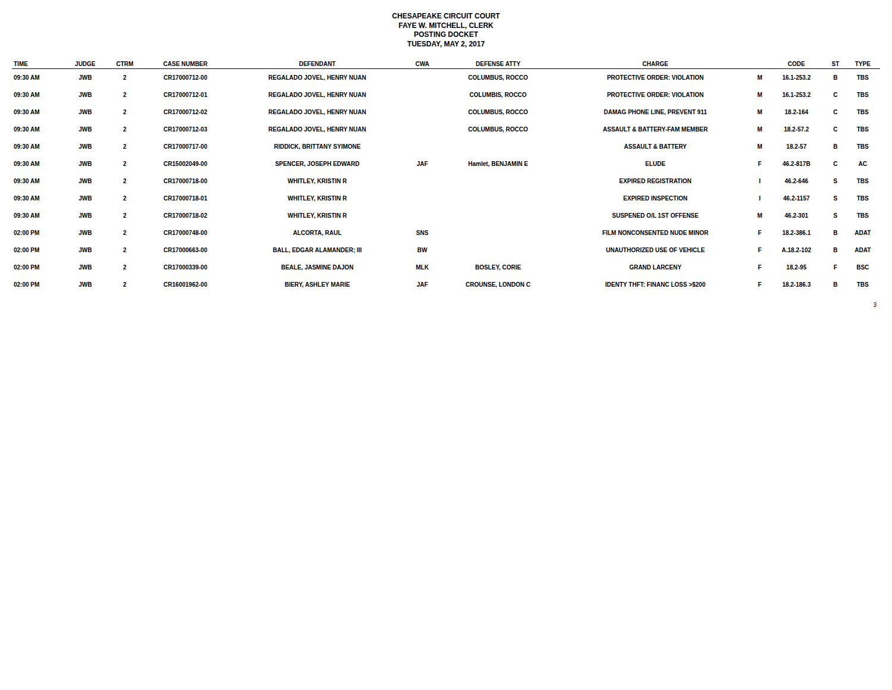CHESAPEAKE CIRCUIT COURT
FAYE W. MITCHELL, CLERK
POSTING DOCKET
TUESDAY, MAY 2, 2017
| TIME | JUDGE | CTRM | CASE NUMBER | DEFENDANT | CWA | DEFENSE ATTY | CHARGE | | CODE | ST | TYPE |
| --- | --- | --- | --- | --- | --- | --- | --- | --- | --- | --- | --- |
| 09:30 AM | JWB | 2 | CR17000712-00 | REGALADO JOVEL, HENRY NUAN | | COLUMBUS, ROCCO | PROTECTIVE ORDER: VIOLATION | M | 16.1-253.2 | B | TBS |
| 09:30 AM | JWB | 2 | CR17000712-01 | REGALADO JOVEL, HENRY NUAN | | COLUMBIS, ROCCO | PROTECTIVE ORDER: VIOLATION | M | 16.1-253.2 | C | TBS |
| 09:30 AM | JWB | 2 | CR17000712-02 | REGALADO JOVEL, HENRY NUAN | | COLUMBUS, ROCCO | DAMAG PHONE LINE, PREVENT 911 | M | 18.2-164 | C | TBS |
| 09:30 AM | JWB | 2 | CR17000712-03 | REGALADO JOVEL, HENRY NUAN | | COLUMBUS, ROCCO | ASSAULT & BATTERY-FAM MEMBER | M | 18.2-57.2 | C | TBS |
| 09:30 AM | JWB | 2 | CR17000717-00 | RIDDICK, BRITTANY SYIMONE | | | ASSAULT & BATTERY | M | 18.2-57 | B | TBS |
| 09:30 AM | JWB | 2 | CR15002049-00 | SPENCER, JOSEPH EDWARD | JAF | Hamlet, BENJAMIN E | ELUDE | F | 46.2-817B | C | AC |
| 09:30 AM | JWB | 2 | CR17000718-00 | WHITLEY, KRISTIN R | | | EXPIRED REGISTRATION | I | 46.2-646 | S | TBS |
| 09:30 AM | JWB | 2 | CR17000718-01 | WHITLEY, KRISTIN R | | | EXPIRED INSPECTION | I | 46.2-1157 | S | TBS |
| 09:30 AM | JWB | 2 | CR17000718-02 | WHITLEY, KRISTIN R | | | SUSPENED O/L 1ST OFFENSE | M | 46.2-301 | S | TBS |
| 02:00 PM | JWB | 2 | CR17000748-00 | ALCORTA, RAUL | SNS | | FILM NONCONSENTED NUDE MINOR | F | 18.2-386.1 | B | ADAT |
| 02:00 PM | JWB | 2 | CR17000663-00 | BALL, EDGAR ALAMANDER; III | BW | | UNAUTHORIZED USE OF VEHICLE | F | A.18.2-102 | B | ADAT |
| 02:00 PM | JWB | 2 | CR17000339-00 | BEALE, JASMINE DAJON | MLK | BOSLEY, CORIE | GRAND LARCENY | F | 18.2-95 | F | BSC |
| 02:00 PM | JWB | 2 | CR16001962-00 | BIERY, ASHLEY MARIE | JAF | CROUNSE, LONDON C | IDENTY THFT: FINANC LOSS >$200 | F | 18.2-186.3 | B | TBS |
3